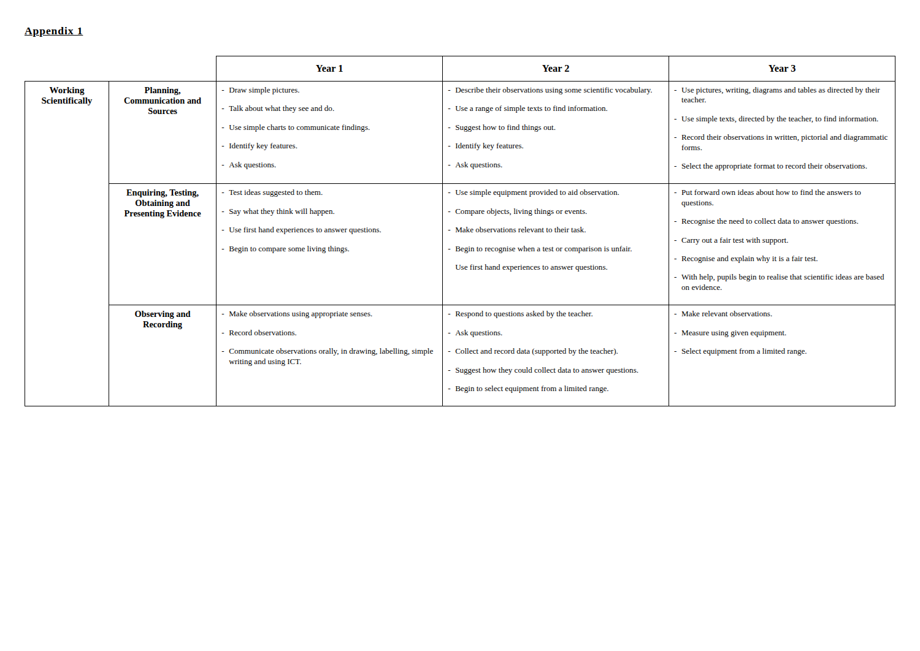Appendix 1
| | Year 1 | Year 2 | Year 3 |
| --- | --- | --- | --- |
| Working Scientifically | Planning, Communication and Sources | Draw simple pictures. Talk about what they see and do. Use simple charts to communicate findings. Identify key features. Ask questions. | Describe their observations using some scientific vocabulary. Use a range of simple texts to find information. Suggest how to find things out. Identify key features. Ask questions. | Use pictures, writing, diagrams and tables as directed by their teacher. Use simple texts, directed by the teacher, to find information. Record their observations in written, pictorial and diagrammatic forms. Select the appropriate format to record their observations. |
| Enquiring, Testing, Obtaining and Presenting Evidence | Test ideas suggested to them. Say what they think will happen. Use first hand experiences to answer questions. Begin to compare some living things. | Use simple equipment provided to aid observation. Compare objects, living things or events. Make observations relevant to their task. Begin to recognise when a test or comparison is unfair. Use first hand experiences to answer questions. | Put forward own ideas about how to find the answers to questions. Recognise the need to collect data to answer questions. Carry out a fair test with support. Recognise and explain why it is a fair test. With help, pupils begin to realise that scientific ideas are based on evidence. |
| Observing and Recording | Make observations using appropriate senses. Record observations. Communicate observations orally, in drawing, labelling, simple writing and using ICT. | Respond to questions asked by the teacher. Ask questions. Collect and record data (supported by the teacher). Suggest how they could collect data to answer questions. Begin to select equipment from a limited range. | Make relevant observations. Measure using given equipment. Select equipment from a limited range. |